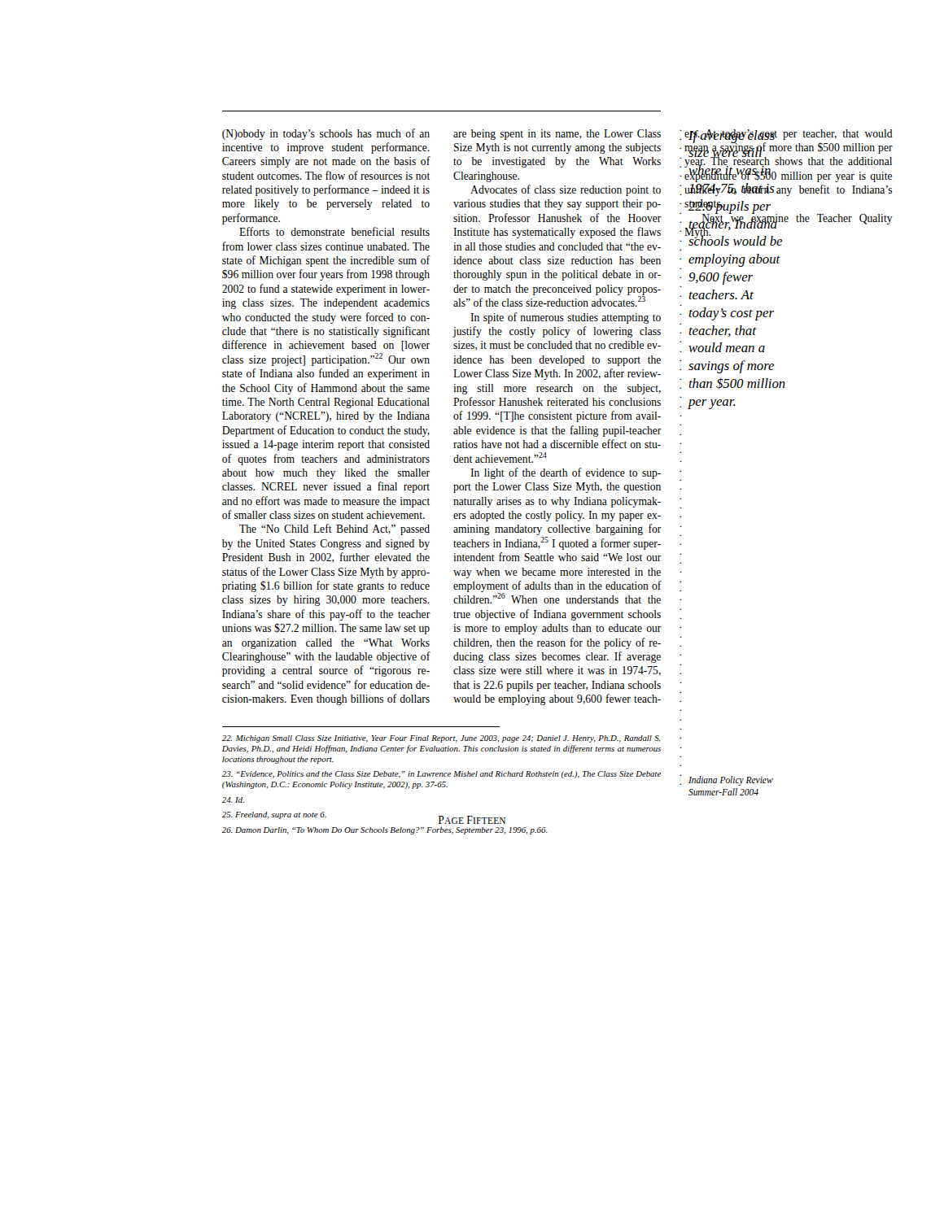(N)obody in today’s schools has much of an incentive to improve student performance. Careers simply are not made on the basis of student outcomes. The flow of resources is not related positively to performance – indeed it is more likely to be perversely related to performance.
Efforts to demonstrate beneficial results from lower class sizes continue unabated. The state of Michigan spent the incredible sum of $96 million over four years from 1998 through 2002 to fund a statewide experiment in lowering class sizes. The independent academics who conducted the study were forced to conclude that “there is no statistically significant difference in achievement based on [lower class size project] participation.”22 Our own state of Indiana also funded an experiment in the School City of Hammond about the same time. The North Central Regional Educational Laboratory (“NCREL”), hired by the Indiana Department of Education to conduct the study, issued a 14-page interim report that consisted of quotes from teachers and administrators about how much they liked the smaller classes. NCREL never issued a final report and no effort was made to measure the impact of smaller class sizes on student achievement.
The “No Child Left Behind Act,” passed by the United States Congress and signed by President Bush in 2002, further elevated the status of the Lower Class Size Myth by appropriating $1.6 billion for state grants to reduce class sizes by hiring 30,000 more teachers. Indiana’s share of this pay-off to the teacher unions was $27.2 million. The same law set up an organization called the “What Works Clearinghouse” with the laudable objective of providing a central source of “rigorous research” and “solid evidence” for education decision-makers. Even though billions of dollars are being spent in its name, the Lower Class Size Myth is not currently among the subjects to be investigated by the What Works Clearinghouse.
Advocates of class size reduction point to various studies that they say support their position. Professor Hanushek of the Hoover Institute has systematically exposed the flaws in all those studies and concluded that “the evidence about class size reduction has been thoroughly spun in the political debate in order to match the preconceived policy proposals” of the class size-reduction advocates.23
In spite of numerous studies attempting to justify the costly policy of lowering class sizes, it must be concluded that no credible evidence has been developed to support the Lower Class Size Myth. In 2002, after reviewing still more research on the subject, Professor Hanushek reiterated his conclusions of 1999. “[T]he consistent picture from available evidence is that the falling pupil-teacher ratios have not had a discernible effect on student achievement.”24
In light of the dearth of evidence to support the Lower Class Size Myth, the question naturally arises as to why Indiana policymakers adopted the costly policy. In my paper examining mandatory collective bargaining for teachers in Indiana,25 I quoted a former superintendent from Seattle who said “We lost our way when we became more interested in the employment of adults than in the education of children.”26 When one understands that the true objective of Indiana government schools is more to employ adults than to educate our children, then the reason for the policy of reducing class sizes becomes clear. If average class size were still where it was in 1974-75, that is 22.6 pupils per teacher, Indiana schools would be employing about 9,600 fewer teachers. At today’s cost per teacher, that would mean a savings of more than $500 million per year. The research shows that the additional expenditure of $500 million per year is quite unlikely to return any benefit to Indiana’s students.
Next we examine the Teacher Quality Myth.
22. Michigan Small Class Size Initiative, Year Four Final Report, June 2003, page 24; Daniel J. Henry, Ph.D., Randall S. Davies, Ph.D., and Heidi Hoffman, Indiana Center for Evaluation. This conclusion is stated in different terms at numerous locations throughout the report.
23. “Evidence, Politics and the Class Size Debate,” in Lawrence Mishel and Richard Rothstein (ed.), The Class Size Debate (Washington, D.C.: Economic Policy Institute, 2002), pp. 37-65.
24. Id.
25. Freeland, supra at note 6.
26. Damon Darlin, “To Whom Do Our Schools Belong?” Forbes, September 23, 1996, p.66.
.......... .......... .......... .......... .......... .......... .......... ..
If average class size were still where it was in 1974-75, that is 22.6 pupils per teacher, Indiana schools would be employing about 9,600 fewer teachers. At today’s cost per teacher, that would mean a savings of more than $500 million per year.
Indiana Policy Review
Summer-Fall 2004
PAGE FIFTEEN